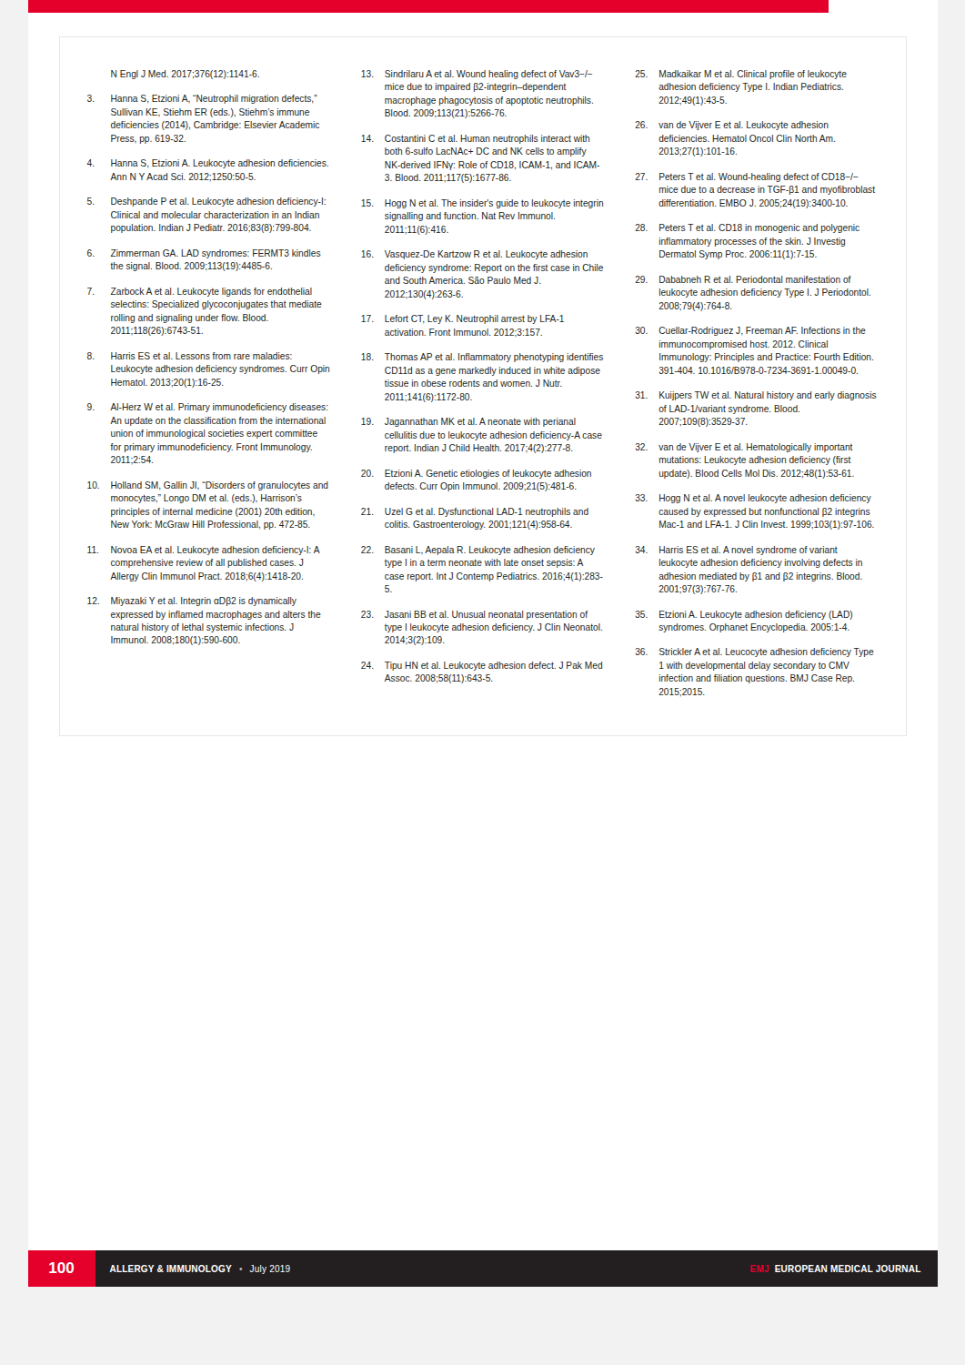N Engl J Med. 2017;376(12):1141-6.
3. Hanna S, Etzioni A, “Neutrophil migration defects,” Sullivan KE, Stiehm ER (eds.), Stiehm’s immune deficiencies (2014), Cambridge: Elsevier Academic Press, pp. 619-32.
4. Hanna S, Etzioni A. Leukocyte adhesion deficiencies. Ann N Y Acad Sci. 2012;1250:50-5.
5. Deshpande P et al. Leukocyte adhesion deficiency-I: Clinical and molecular characterization in an Indian population. Indian J Pediatr. 2016;83(8):799-804.
6. Zimmerman GA. LAD syndromes: FERMT3 kindles the signal. Blood. 2009;113(19):4485-6.
7. Zarbock A et al. Leukocyte ligands for endothelial selectins: Specialized glycoconjugates that mediate rolling and signaling under flow. Blood. 2011;118(26):6743-51.
8. Harris ES et al. Lessons from rare maladies: Leukocyte adhesion deficiency syndromes. Curr Opin Hematol. 2013;20(1):16-25.
9. Al-Herz W et al. Primary immunodeficiency diseases: An update on the classification from the international union of immunological societies expert committee for primary immunodeficiency. Front Immunology. 2011;2:54.
10. Holland SM, Gallin JI, “Disorders of granulocytes and monocytes,” Longo DM et al. (eds.), Harrison’s principles of internal medicine (2001) 20th edition, New York: McGraw Hill Professional, pp. 472-85.
11. Novoa EA et al. Leukocyte adhesion deficiency-I: A comprehensive review of all published cases. J Allergy Clin Immunol Pract. 2018;6(4):1418-20.
12. Miyazaki Y et al. Integrin αDβ2 is dynamically expressed by inflamed macrophages and alters the natural history of lethal systemic infections. J Immunol. 2008;180(1):590-600.
13. Sindrilaru A et al. Wound healing defect of Vav3−/− mice due to impaired β2-integrin–dependent macrophage phagocytosis of apoptotic neutrophils. Blood. 2009;113(21):5266-76.
14. Costantini C et al. Human neutrophils interact with both 6-sulfo LacNAc+ DC and NK cells to amplify NK-derived IFNγ: Role of CD18, ICAM-1, and ICAM-3. Blood. 2011;117(5):1677-86.
15. Hogg N et al. The insider's guide to leukocyte integrin signalling and function. Nat Rev Immunol. 2011;11(6):416.
16. Vasquez-De Kartzow R et al. Leukocyte adhesion deficiency syndrome: Report on the first case in Chile and South America. São Paulo Med J. 2012;130(4):263-6.
17. Lefort CT, Ley K. Neutrophil arrest by LFA-1 activation. Front Immunol. 2012;3:157.
18. Thomas AP et al. Inflammatory phenotyping identifies CD11d as a gene markedly induced in white adipose tissue in obese rodents and women. J Nutr. 2011;141(6):1172-80.
19. Jagannathan MK et al. A neonate with perianal cellulitis due to leukocyte adhesion deficiency-A case report. Indian J Child Health. 2017;4(2):277-8.
20. Etzioni A. Genetic etiologies of leukocyte adhesion defects. Curr Opin Immunol. 2009;21(5):481-6.
21. Uzel G et al. Dysfunctional LAD-1 neutrophils and colitis. Gastroenterology. 2001;121(4):958-64.
22. Basani L, Aepala R. Leukocyte adhesion deficiency type I in a term neonate with late onset sepsis: A case report. Int J Contemp Pediatrics. 2016;4(1):283-5.
23. Jasani BB et al. Unusual neonatal presentation of type I leukocyte adhesion deficiency. J Clin Neonatol. 2014;3(2):109.
24. Tipu HN et al. Leukocyte adhesion defect. J Pak Med Assoc. 2008;58(11):643-5.
25. Madkaikar M et al. Clinical profile of leukocyte adhesion deficiency Type I. Indian Pediatrics. 2012;49(1):43-5.
26. van de Vijver E et al. Leukocyte adhesion deficiencies. Hematol Oncol Clin North Am. 2013;27(1):101-16.
27. Peters T et al. Wound-healing defect of CD18−/− mice due to a decrease in TGF-β1 and myofibroblast differentiation. EMBO J. 2005;24(19):3400-10.
28. Peters T et al. CD18 in monogenic and polygenic inflammatory processes of the skin. J Investig Dermatol Symp Proc. 2006:11(1):7-15.
29. Dababneh R et al. Periodontal manifestation of leukocyte adhesion deficiency Type I. J Periodontol. 2008;79(4):764-8.
30. Cuellar-Rodriguez J, Freeman AF. Infections in the immunocompromised host. 2012. Clinical Immunology: Principles and Practice: Fourth Edition. 391-404. 10.1016/B978-0-7234-3691-1.00049-0.
31. Kuijpers TW et al. Natural history and early diagnosis of LAD-1/variant syndrome. Blood. 2007;109(8):3529-37.
32. van de Vijver E et al. Hematologically important mutations: Leukocyte adhesion deficiency (first update). Blood Cells Mol Dis. 2012;48(1):53-61.
33. Hogg N et al. A novel leukocyte adhesion deficiency caused by expressed but nonfunctional β2 integrins Mac-1 and LFA-1. J Clin Invest. 1999;103(1):97-106.
34. Harris ES et al. A novel syndrome of variant leukocyte adhesion deficiency involving defects in adhesion mediated by β1 and β2 integrins. Blood. 2001;97(3):767-76.
35. Etzioni A. Leukocyte adhesion deficiency (LAD) syndromes. Orphanet Encyclopedia. 2005:1-4.
36. Strickler A et al. Leucocyte adhesion deficiency Type 1 with developmental delay secondary to CMV infection and filiation questions. BMJ Case Rep. 2015;2015.
100
Allergy & Immunology • July 2019
EMJ European Medical Journal